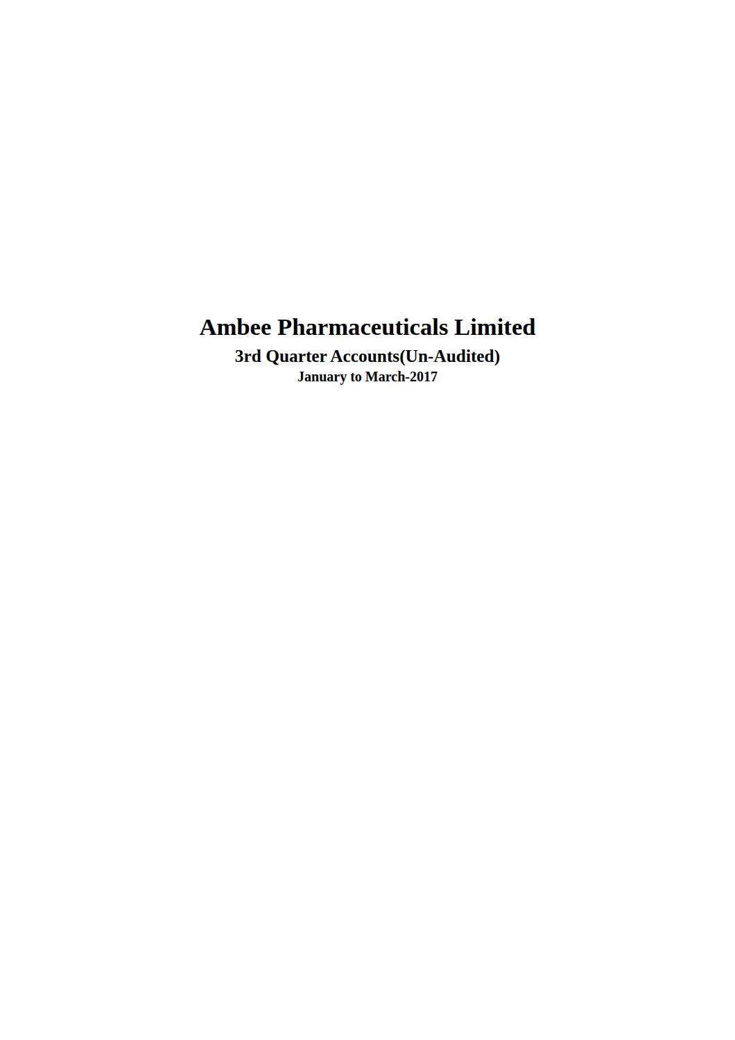Ambee Pharmaceuticals Limited
3rd Quarter Accounts(Un-Audited)
January to March-2017